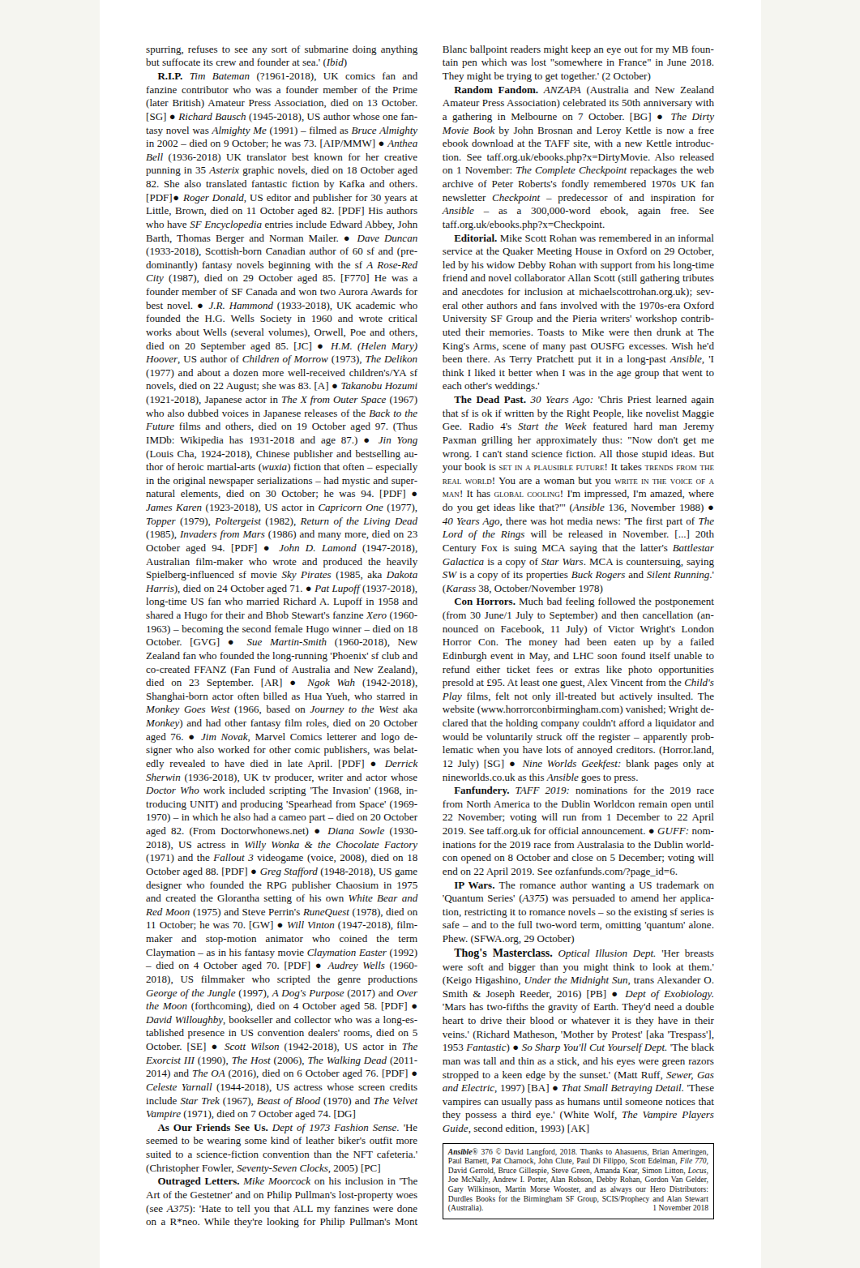spurring, refuses to see any sort of submarine doing anything but suffocate its crew and founder at sea.' (Ibid)
R.I.P. Tim Bateman (?1961-2018), UK comics fan and fanzine contributor who was a founder member of the Prime (later British) Amateur Press Association, died on 13 October. [SG] ● Richard Bausch (1945-2018), US author whose one fantasy novel was Almighty Me (1991) – filmed as Bruce Almighty in 2002 – died on 9 October; he was 73. [AIP/MMW] ● Anthea Bell (1936-2018) UK translator best known for her creative punning in 35 Asterix graphic novels, died on 18 October aged 82. She also translated fantastic fiction by Kafka and others. [PDF]● Roger Donald, US editor and publisher for 30 years at Little, Brown, died on 11 October aged 82. [PDF] His authors who have SF Encyclopedia entries include Edward Abbey, John Barth, Thomas Berger and Norman Mailer. ● Dave Duncan (1933-2018), Scottish-born Canadian author of 60 sf and (predominantly) fantasy novels beginning with the sf A Rose-Red City (1987), died on 29 October aged 85. [F770] He was a founder member of SF Canada and won two Aurora Awards for best novel. ● J.R. Hammond (1933-2018), UK academic who founded the H.G. Wells Society in 1960 and wrote critical works about Wells (several volumes), Orwell, Poe and others, died on 20 September aged 85. [JC] ● H.M. (Helen Mary) Hoover, US author of Children of Morrow (1973), The Delikon (1977) and about a dozen more well-received children's/YA sf novels, died on 22 August; she was 83. [A] ● Takanobu Hozumi (1921-2018), Japanese actor in The X from Outer Space (1967) who also dubbed voices in Japanese releases of the Back to the Future films and others, died on 19 October aged 97. (Thus IMDb: Wikipedia has 1931-2018 and age 87.) ● Jin Yong (Louis Cha, 1924-2018), Chinese publisher and bestselling author of heroic martial-arts (wuxia) fiction that often – especially in the original newspaper serializations – had mystic and supernatural elements, died on 30 October; he was 94. [PDF] ● James Karen (1923-2018), US actor in Capricorn One (1977), Topper (1979), Poltergeist (1982), Return of the Living Dead (1985), Invaders from Mars (1986) and many more, died on 23 October aged 94. [PDF] ● John D. Lamond (1947-2018), Australian film-maker who wrote and produced the heavily Spielberg-influenced sf movie Sky Pirates (1985, aka Dakota Harris), died on 24 October aged 71. ● Pat Lupoff (1937-2018), long-time US fan who married Richard A. Lupoff in 1958 and shared a Hugo for their and Bhob Stewart's fanzine Xero (1960-1963) – becoming the second female Hugo winner – died on 18 October. [GVG] ● Sue Martin-Smith (1960-2018), New Zealand fan who founded the long-running 'Phoenix' sf club and co-created FFANZ (Fan Fund of Australia and New Zealand), died on 23 September. [AR] ● Ngok Wah (1942-2018), Shanghai-born actor often billed as Hua Yueh, who starred in Monkey Goes West (1966, based on Journey to the West aka Monkey) and had other fantasy film roles, died on 20 October aged 76. ● Jim Novak, Marvel Comics letterer and logo designer who also worked for other comic publishers, was belatedly revealed to have died in late April. [PDF] ● Derrick Sherwin (1936-2018), UK tv producer, writer and actor whose Doctor Who work included scripting 'The Invasion' (1968, introducing UNIT) and producing 'Spearhead from Space' (1969-1970) – in which he also had a cameo part – died on 20 October aged 82. (From Doctorwhonews.net) ● Diana Sowle (1930-2018), US actress in Willy Wonka & the Chocolate Factory (1971) and the Fallout 3 videogame (voice, 2008), died on 18 October aged 88. [PDF] ● Greg Stafford (1948-2018), US game designer who founded the RPG publisher Chaosium in 1975 and created the Glorantha setting of his own White Bear and Red Moon (1975) and Steve Perrin's RuneQuest (1978), died on 11 October; he was 70. [GW] ● Will Vinton (1947-2018), filmmaker and stop-motion animator who coined the term Claymation – as in his fantasy movie Claymation Easter (1992) – died on 4 October aged 70. [PDF] ● Audrey Wells (1960-2018), US filmmaker who scripted the genre productions George of the Jungle (1997), A Dog's Purpose (2017) and Over the Moon (forthcoming), died on 4 October aged 58. [PDF] ● David Willoughby, bookseller and collector who was a long-established presence in US convention dealers' rooms, died on 5 October. [SE] ● Scott Wilson (1942-2018), US actor in The Exorcist III (1990), The Host (2006), The Walking Dead (2011-2014) and The OA (2016), died on 6 October aged 76. [PDF] ● Celeste Yarnall (1944-2018), US actress whose screen credits include Star Trek (1967), Beast of Blood (1970) and The Velvet Vampire (1971), died on 7 October aged 74. [DG]
As Our Friends See Us. Dept of 1973 Fashion Sense. 'He seemed to be wearing some kind of leather biker's outfit more suited to a science-fiction convention than the NFT cafeteria.' (Christopher Fowler, Seventy-Seven Clocks, 2005) [PC]
Outraged Letters. Mike Moorcock on his inclusion in 'The Art of the Gestetner' and on Philip Pullman's lost-property woes (see A375): 'Hate to tell you that ALL my fanzines were done on a R*neo. While they're looking for Philip Pullman's Mont Blanc ballpoint readers might keep an eye out for my MB fountain pen which was lost "somewhere in France" in June 2018. They might be trying to get together.' (2 October)
Random Fandom. ANZAPA (Australia and New Zealand Amateur Press Association) celebrated its 50th anniversary with a gathering in Melbourne on 7 October. [BG] ● The Dirty Movie Book by John Brosnan and Leroy Kettle is now a free ebook download at the TAFF site, with a new Kettle introduction. See taff.org.uk/ebooks.php?x=DirtyMovie. Also released on 1 November: The Complete Checkpoint repackages the web archive of Peter Roberts's fondly remembered 1970s UK fan newsletter Checkpoint – predecessor of and inspiration for Ansible – as a 300,000-word ebook, again free. See taff.org.uk/ebooks.php?x=Checkpoint.
Editorial. Mike Scott Rohan was remembered in an informal service at the Quaker Meeting House in Oxford on 29 October, led by his widow Debby Rohan with support from his long-time friend and novel collaborator Allan Scott (still gathering tributes and anecdotes for inclusion at michaelscottrohan.org.uk); several other authors and fans involved with the 1970s-era Oxford University SF Group and the Pieria writers' workshop contributed their memories. Toasts to Mike were then drunk at The King's Arms, scene of many past OUSFG excesses. Wish he'd been there. As Terry Pratchett put it in a long-past Ansible, 'I think I liked it better when I was in the age group that went to each other's weddings.'
The Dead Past. 30 Years Ago: 'Chris Priest learned again that sf is ok if written by the Right People, like novelist Maggie Gee. Radio 4's Start the Week featured hard man Jeremy Paxman grilling her approximately thus: "Now don't get me wrong. I can't stand science fiction. All those stupid ideas. But your book is set in a plausible future! It takes trends from the real world! You are a woman but you write in the voice of a man! It has global cooling! I'm impressed, I'm amazed, where do you get ideas like that?"' (Ansible 136, November 1988) ● 40 Years Ago, there was hot media news: 'The first part of The Lord of the Rings will be released in November. [...] 20th Century Fox is suing MCA saying that the latter's Battlestar Galactica is a copy of Star Wars. MCA is countersuing, saying SW is a copy of its properties Buck Rogers and Silent Running.' (Karass 38, October/November 1978)
Con Horrors. Much bad feeling followed the postponement (from 30 June/1 July to September) and then cancellation (announced on Facebook, 11 July) of Victor Wright's London Horror Con. The money had been eaten up by a failed Edinburgh event in May, and LHC soon found itself unable to refund either ticket fees or extras like photo opportunities presold at £95. At least one guest, Alex Vincent from the Child's Play films, felt not only ill-treated but actively insulted. The website (www.horrorconbirmingham.com) vanished; Wright declared that the holding company couldn't afford a liquidator and would be voluntarily struck off the register – apparently problematic when you have lots of annoyed creditors. (Horror.land, 12 July) [SG] ● Nine Worlds Geekfest: blank pages only at nineworlds.co.uk as this Ansible goes to press.
Fanfundery. TAFF 2019: nominations for the 2019 race from North America to the Dublin Worldcon remain open until 22 November; voting will run from 1 December to 22 April 2019. See taff.org.uk for official announcement. ● GUFF: nominations for the 2019 race from Australasia to the Dublin worldcon opened on 8 October and close on 5 December; voting will end on 22 April 2019. See ozfanfunds.com/?page_id=6.
IP Wars. The romance author wanting a US trademark on 'Quantum Series' (A375) was persuaded to amend her application, restricting it to romance novels – so the existing sf series is safe – and to the full two-word term, omitting 'quantum' alone. Phew. (SFWA.org, 29 October)
Thog's Masterclass. Optical Illusion Dept. 'Her breasts were soft and bigger than you might think to look at them.' (Keigo Higashino, Under the Midnight Sun, trans Alexander O. Smith & Joseph Reeder, 2016) [PB] ● Dept of Exobiology. 'Mars has two-fifths the gravity of Earth. They'd need a double heart to drive their blood or whatever it is they have in their veins.' (Richard Matheson, 'Mother by Protest' [aka 'Trespass'], 1953 Fantastic) ● So Sharp You'll Cut Yourself Dept. 'The black man was tall and thin as a stick, and his eyes were green razors stropped to a keen edge by the sunset.' (Matt Ruff, Sewer, Gas and Electric, 1997) [BA] ● That Small Betraying Detail. 'These vampires can usually pass as humans until someone notices that they possess a third eye.' (White Wolf, The Vampire Players Guide, second edition, 1993) [AK]
Ansible® 376 © David Langford, 2018. Thanks to Ahasuerus, Brian Ameringen, Paul Barnett, Pat Charnock, John Clute, Paul Di Filippo, Scott Edelman, File 770, David Gerrold, Bruce Gillespie, Steve Green, Amanda Kear, Simon Litton, Locus, Joe McNally, Andrew I. Porter, Alan Robson, Debby Rohan, Gordon Van Gelder, Gary Wilkinson, Martin Morse Wooster, and as always our Hero Distributors: Durdles Books for the Birmingham SF Group, SCIS/Prophecy and Alan Stewart (Australia). 1 November 2018